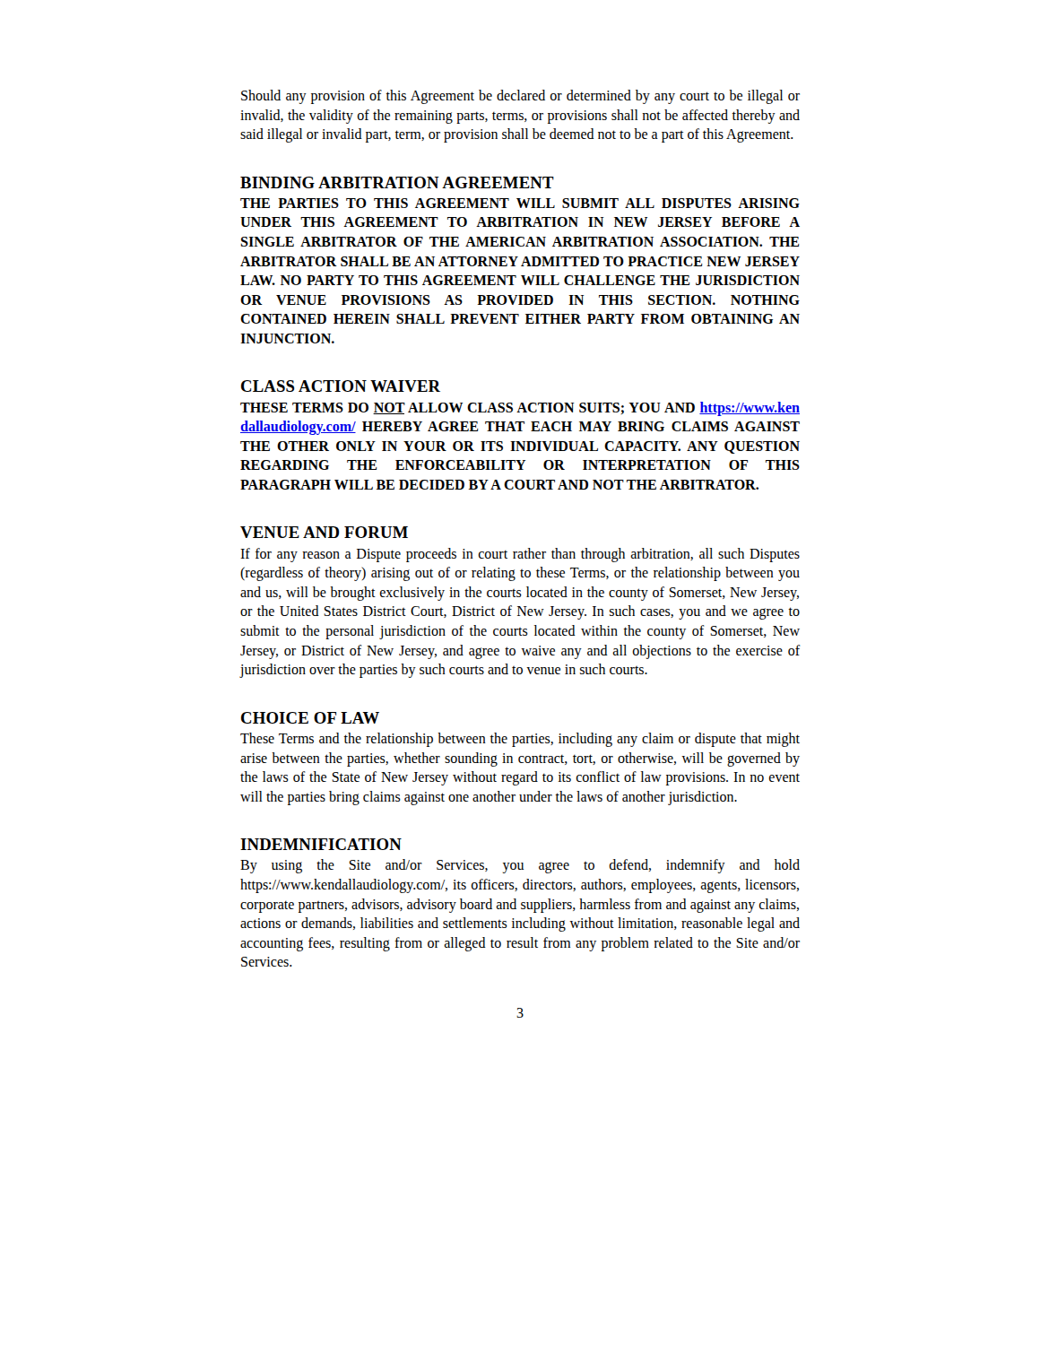Should any provision of this Agreement be declared or determined by any court to be illegal or invalid, the validity of the remaining parts, terms, or provisions shall not be affected thereby and said illegal or invalid part, term, or provision shall be deemed not to be a part of this Agreement.
Binding Arbitration Agreement
THE PARTIES TO THIS AGREEMENT WILL SUBMIT ALL DISPUTES ARISING UNDER THIS AGREEMENT TO ARBITRATION IN NEW JERSEY BEFORE A SINGLE ARBITRATOR OF THE AMERICAN ARBITRATION ASSOCIATION. THE ARBITRATOR SHALL BE AN ATTORNEY ADMITTED TO PRACTICE NEW JERSEY LAW. NO PARTY TO THIS AGREEMENT WILL CHALLENGE THE JURISDICTION OR VENUE PROVISIONS AS PROVIDED IN THIS SECTION. NOTHING CONTAINED HEREIN SHALL PREVENT EITHER PARTY FROM OBTAINING AN INJUNCTION.
Class Action Waiver
THESE TERMS DO NOT ALLOW CLASS ACTION SUITS; YOU AND https://www.kendallaudiology.com/ HEREBY AGREE THAT EACH MAY BRING CLAIMS AGAINST THE OTHER ONLY IN YOUR OR ITS INDIVIDUAL CAPACITY. ANY QUESTION REGARDING THE ENFORCEABILITY OR INTERPRETATION OF THIS PARAGRAPH WILL BE DECIDED BY A COURT AND NOT THE ARBITRATOR.
Venue and Forum
If for any reason a Dispute proceeds in court rather than through arbitration, all such Disputes (regardless of theory) arising out of or relating to these Terms, or the relationship between you and us, will be brought exclusively in the courts located in the county of Somerset, New Jersey, or the United States District Court, District of New Jersey. In such cases, you and we agree to submit to the personal jurisdiction of the courts located within the county of Somerset, New Jersey, or District of New Jersey, and agree to waive any and all objections to the exercise of jurisdiction over the parties by such courts and to venue in such courts.
Choice of Law
These Terms and the relationship between the parties, including any claim or dispute that might arise between the parties, whether sounding in contract, tort, or otherwise, will be governed by the laws of the State of New Jersey without regard to its conflict of law provisions. In no event will the parties bring claims against one another under the laws of another jurisdiction.
Indemnification
By using the Site and/or Services, you agree to defend, indemnify and hold https://www.kendallaudiology.com/, its officers, directors, authors, employees, agents, licensors, corporate partners, advisors, advisory board and suppliers, harmless from and against any claims, actions or demands, liabilities and settlements including without limitation, reasonable legal and accounting fees, resulting from or alleged to result from any problem related to the Site and/or Services.
3